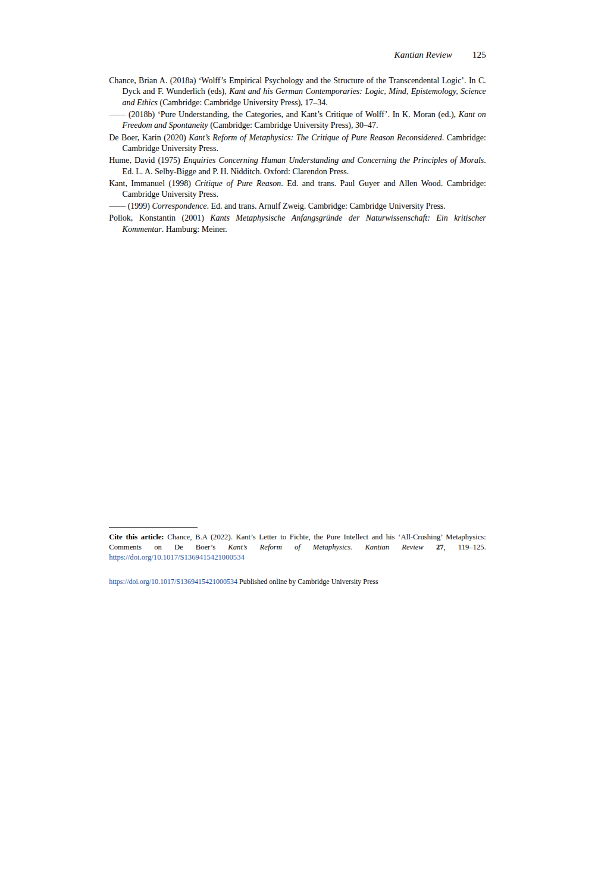Kantian Review 125
Chance, Brian A. (2018a) ‘Wolff’s Empirical Psychology and the Structure of the Transcendental Logic’. In C. Dyck and F. Wunderlich (eds), Kant and his German Contemporaries: Logic, Mind, Epistemology, Science and Ethics (Cambridge: Cambridge University Press), 17–34.
—— (2018b) ‘Pure Understanding, the Categories, and Kant’s Critique of Wolff’. In K. Moran (ed.), Kant on Freedom and Spontaneity (Cambridge: Cambridge University Press), 30–47.
De Boer, Karin (2020) Kant’s Reform of Metaphysics: The Critique of Pure Reason Reconsidered. Cambridge: Cambridge University Press.
Hume, David (1975) Enquiries Concerning Human Understanding and Concerning the Principles of Morals. Ed. L. A. Selby-Bigge and P. H. Nidditch. Oxford: Clarendon Press.
Kant, Immanuel (1998) Critique of Pure Reason. Ed. and trans. Paul Guyer and Allen Wood. Cambridge: Cambridge University Press.
—— (1999) Correspondence. Ed. and trans. Arnulf Zweig. Cambridge: Cambridge University Press.
Pollok, Konstantin (2001) Kants Metaphysische Anfangsgründe der Naturwissenschaft: Ein kritischer Kommentar. Hamburg: Meiner.
Cite this article: Chance, B.A (2022). Kant’s Letter to Fichte, the Pure Intellect and his ‘All-Crushing’ Metaphysics: Comments on De Boer’s Kant’s Reform of Metaphysics. Kantian Review 27, 119–125. https://doi.org/10.1017/S1369415421000534
https://doi.org/10.1017/S1369415421000534 Published online by Cambridge University Press